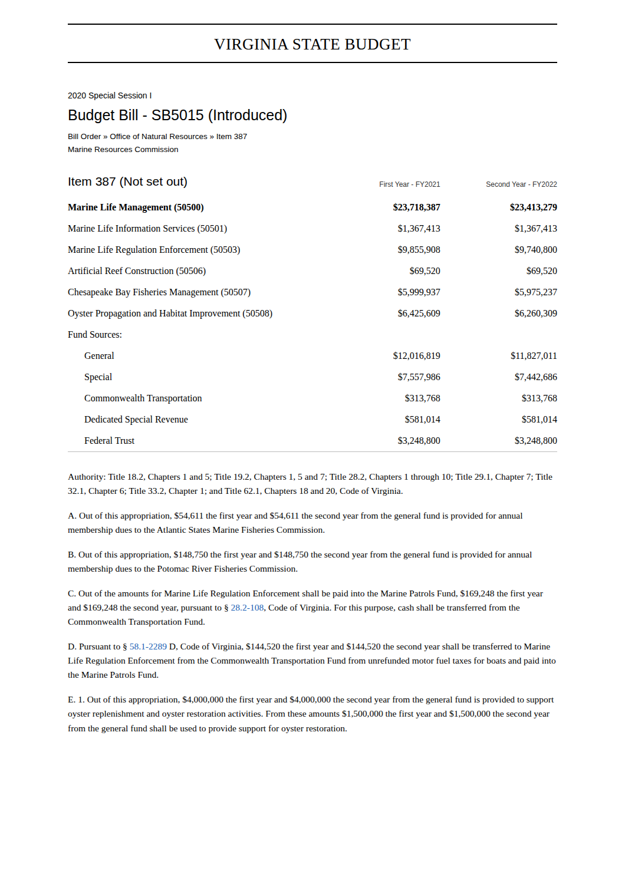VIRGINIA STATE BUDGET
2020 Special Session I
Budget Bill - SB5015 (Introduced)
Bill Order » Office of Natural Resources » Item 387
Marine Resources Commission
| Item 387 (Not set out) | First Year - FY2021 | Second Year - FY2022 |
| --- | --- | --- |
| Marine Life Management (50500) | $23,718,387 | $23,413,279 |
| Marine Life Information Services (50501) | $1,367,413 | $1,367,413 |
| Marine Life Regulation Enforcement (50503) | $9,855,908 | $9,740,800 |
| Artificial Reef Construction (50506) | $69,520 | $69,520 |
| Chesapeake Bay Fisheries Management (50507) | $5,999,937 | $5,975,237 |
| Oyster Propagation and Habitat Improvement (50508) | $6,425,609 | $6,260,309 |
| Fund Sources: | | |
| General | $12,016,819 | $11,827,011 |
| Special | $7,557,986 | $7,442,686 |
| Commonwealth Transportation | $313,768 | $313,768 |
| Dedicated Special Revenue | $581,014 | $581,014 |
| Federal Trust | $3,248,800 | $3,248,800 |
Authority: Title 18.2, Chapters 1 and 5; Title 19.2, Chapters 1, 5 and 7; Title 28.2, Chapters 1 through 10; Title 29.1, Chapter 7; Title 32.1, Chapter 6; Title 33.2, Chapter 1; and Title 62.1, Chapters 18 and 20, Code of Virginia.
A. Out of this appropriation, $54,611 the first year and $54,611 the second year from the general fund is provided for annual membership dues to the Atlantic States Marine Fisheries Commission.
B. Out of this appropriation, $148,750 the first year and $148,750 the second year from the general fund is provided for annual membership dues to the Potomac River Fisheries Commission.
C. Out of the amounts for Marine Life Regulation Enforcement shall be paid into the Marine Patrols Fund, $169,248 the first year and $169,248 the second year, pursuant to § 28.2-108, Code of Virginia. For this purpose, cash shall be transferred from the Commonwealth Transportation Fund.
D. Pursuant to § 58.1-2289 D, Code of Virginia, $144,520 the first year and $144,520 the second year shall be transferred to Marine Life Regulation Enforcement from the Commonwealth Transportation Fund from unrefunded motor fuel taxes for boats and paid into the Marine Patrols Fund.
E. 1. Out of this appropriation, $4,000,000 the first year and $4,000,000 the second year from the general fund is provided to support oyster replenishment and oyster restoration activities. From these amounts $1,500,000 the first year and $1,500,000 the second year from the general fund shall be used to provide support for oyster restoration.